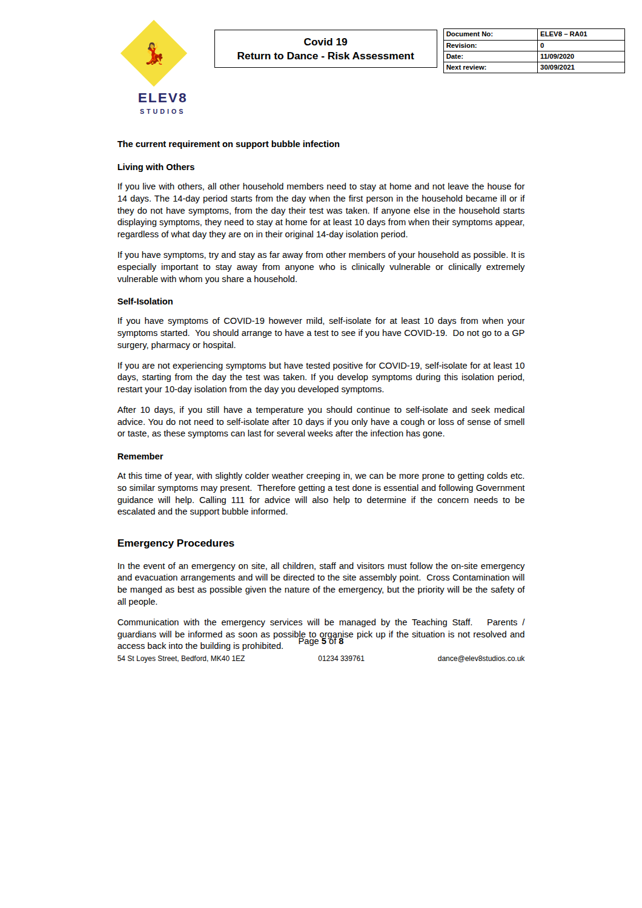💃
ELEV8
STUDIOS
Covid 19
Return to Dance - Risk Assessment
| Document No: | ELEV8 – RA01 |
| Revision: | 0 |
| Date: | 11/09/2020 |
| Next review: | 30/09/2021 |
The current requirement on support bubble infection
Living with Others
If you live with others, all other household members need to stay at home and not leave the house for 14 days. The 14-day period starts from the day when the first person in the household became ill or if they do not have symptoms, from the day their test was taken. If anyone else in the household starts displaying symptoms, they need to stay at home for at least 10 days from when their symptoms appear, regardless of what day they are on in their original 14-day isolation period.
If you have symptoms, try and stay as far away from other members of your household as possible. It is especially important to stay away from anyone who is clinically vulnerable or clinically extremely vulnerable with whom you share a household.
Self-Isolation
If you have symptoms of COVID-19 however mild, self-isolate for at least 10 days from when your symptoms started. You should arrange to have a test to see if you have COVID-19. Do not go to a GP surgery, pharmacy or hospital.
If you are not experiencing symptoms but have tested positive for COVID-19, self-isolate for at least 10 days, starting from the day the test was taken. If you develop symptoms during this isolation period, restart your 10-day isolation from the day you developed symptoms.
After 10 days, if you still have a temperature you should continue to self-isolate and seek medical advice. You do not need to self-isolate after 10 days if you only have a cough or loss of sense of smell or taste, as these symptoms can last for several weeks after the infection has gone.
Remember
At this time of year, with slightly colder weather creeping in, we can be more prone to getting colds etc. so similar symptoms may present. Therefore getting a test done is essential and following Government guidance will help. Calling 111 for advice will also help to determine if the concern needs to be escalated and the support bubble informed.
Emergency Procedures
In the event of an emergency on site, all children, staff and visitors must follow the on-site emergency and evacuation arrangements and will be directed to the site assembly point. Cross Contamination will be manged as best as possible given the nature of the emergency, but the priority will be the safety of all people.
Communication with the emergency services will be managed by the Teaching Staff. Parents / guardians will be informed as soon as possible to organise pick up if the situation is not resolved and access back into the building is prohibited.
Page 5 of 8
54 St Loyes Street, Bedford, MK40 1EZ 01234 339761 dance@elev8studios.co.uk